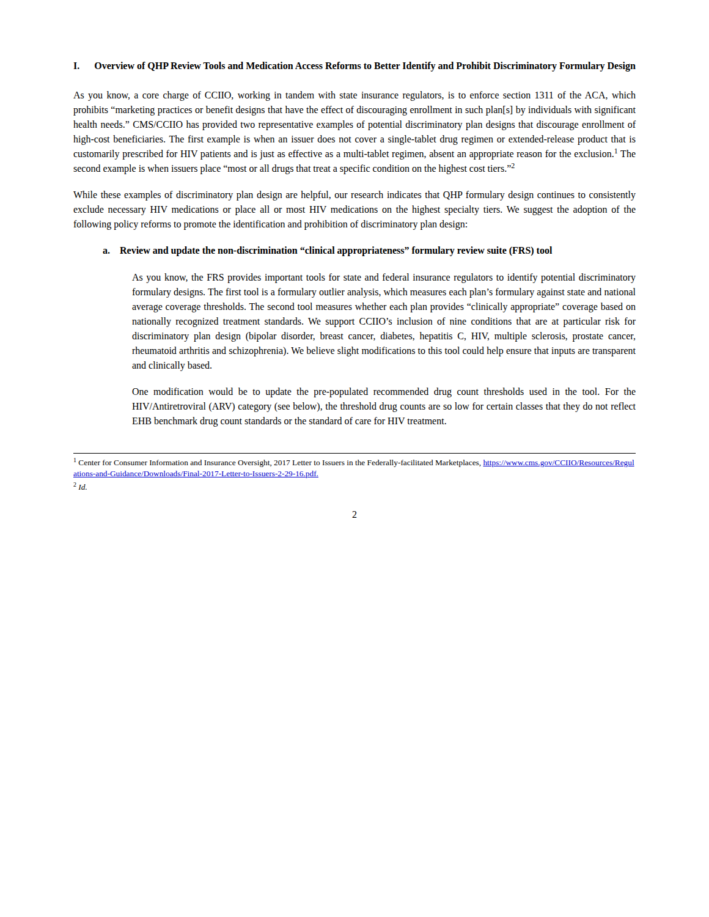I. Overview of QHP Review Tools and Medication Access Reforms to Better Identify and Prohibit Discriminatory Formulary Design
As you know, a core charge of CCIIO, working in tandem with state insurance regulators, is to enforce section 1311 of the ACA, which prohibits “marketing practices or benefit designs that have the effect of discouraging enrollment in such plan[s] by individuals with significant health needs.” CMS/CCIIO has provided two representative examples of potential discriminatory plan designs that discourage enrollment of high-cost beneficiaries. The first example is when an issuer does not cover a single-tablet drug regimen or extended-release product that is customarily prescribed for HIV patients and is just as effective as a multi-tablet regimen, absent an appropriate reason for the exclusion.1 The second example is when issuers place “most or all drugs that treat a specific condition on the highest cost tiers.”2
While these examples of discriminatory plan design are helpful, our research indicates that QHP formulary design continues to consistently exclude necessary HIV medications or place all or most HIV medications on the highest specialty tiers. We suggest the adoption of the following policy reforms to promote the identification and prohibition of discriminatory plan design:
a. Review and update the non-discrimination “clinical appropriateness” formulary review suite (FRS) tool
As you know, the FRS provides important tools for state and federal insurance regulators to identify potential discriminatory formulary designs. The first tool is a formulary outlier analysis, which measures each plan’s formulary against state and national average coverage thresholds. The second tool measures whether each plan provides “clinically appropriate” coverage based on nationally recognized treatment standards. We support CCIIO’s inclusion of nine conditions that are at particular risk for discriminatory plan design (bipolar disorder, breast cancer, diabetes, hepatitis C, HIV, multiple sclerosis, prostate cancer, rheumatoid arthritis and schizophrenia). We believe slight modifications to this tool could help ensure that inputs are transparent and clinically based.
One modification would be to update the pre-populated recommended drug count thresholds used in the tool. For the HIV/Antiretroviral (ARV) category (see below), the threshold drug counts are so low for certain classes that they do not reflect EHB benchmark drug count standards or the standard of care for HIV treatment.
1 Center for Consumer Information and Insurance Oversight, 2017 Letter to Issuers in the Federally-facilitated Marketplaces, https://www.cms.gov/CCIIO/Resources/Regulations-and-Guidance/Downloads/Final-2017-Letter-to-Issuers-2-29-16.pdf.
2 Id.
2